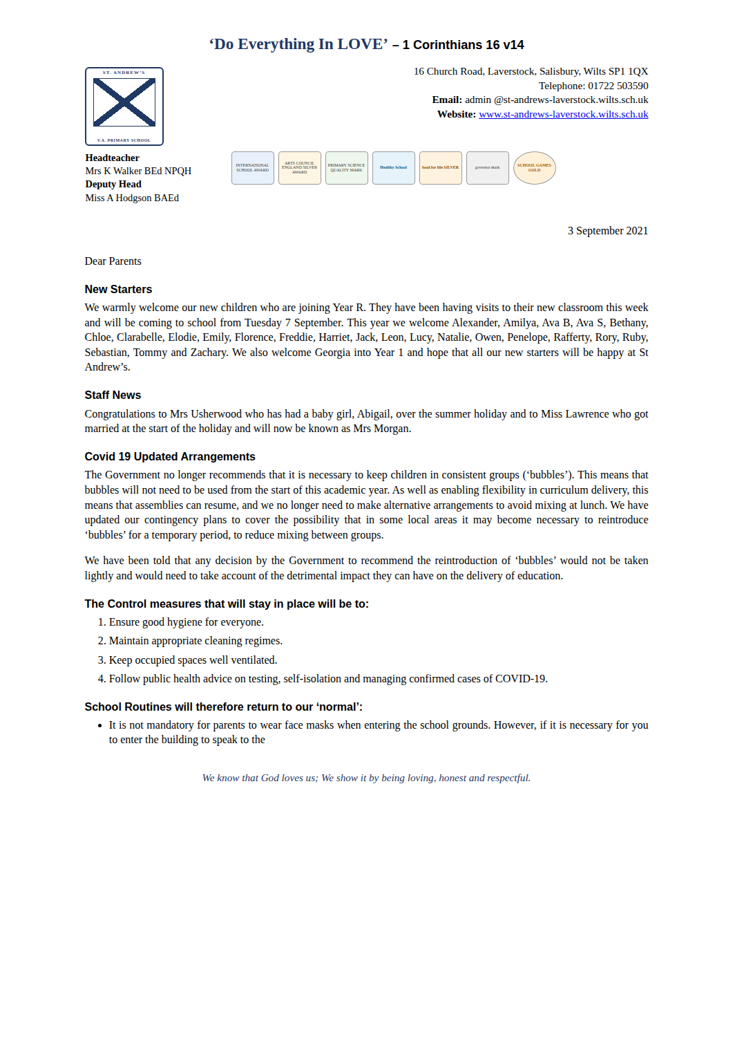‘Do Everything In LOVE’ – 1 Corinthians 16 v14
| ST. ANDREW’S V.A. PRIMARY SCHOOL | 16 Church Road, Laverstock, Salisbury, Wilts SP1 1QX Telephone: 01722 503590 Email: admin @st-andrews-laverstock.wilts.sch.uk Website: www.st-andrews-laverstock.wilts.sch.uk |
| Headteacher Mrs K Walker BEd NPQH Deputy Head Miss A Hodgson BAEd | INTERNATIONAL SCHOOL AWARD ARTS COUNCIL ENGLAND SILVER AWARD PRIMARY SCIENCE QUALITY MARK Healthy School food for life SILVER governor mark SCHOOL GAMES GOLD |
3 September 2021
Dear Parents
New Starters
We warmly welcome our new children who are joining Year R. They have been having visits to their new classroom this week and will be coming to school from Tuesday 7 September. This year we welcome Alexander, Amilya, Ava B, Ava S, Bethany, Chloe, Clarabelle, Elodie, Emily, Florence, Freddie, Harriet, Jack, Leon, Lucy, Natalie, Owen, Penelope, Rafferty, Rory, Ruby, Sebastian, Tommy and Zachary. We also welcome Georgia into Year 1 and hope that all our new starters will be happy at St Andrew’s.
Staff News
Congratulations to Mrs Usherwood who has had a baby girl, Abigail, over the summer holiday and to Miss Lawrence who got married at the start of the holiday and will now be known as Mrs Morgan.
Covid 19 Updated Arrangements
The Government no longer recommends that it is necessary to keep children in consistent groups (‘bubbles’). This means that bubbles will not need to be used from the start of this academic year. As well as enabling flexibility in curriculum delivery, this means that assemblies can resume, and we no longer need to make alternative arrangements to avoid mixing at lunch. We have updated our contingency plans to cover the possibility that in some local areas it may become necessary to reintroduce ‘bubbles’ for a temporary period, to reduce mixing between groups.
We have been told that any decision by the Government to recommend the reintroduction of ‘bubbles’ would not be taken lightly and would need to take account of the detrimental impact they can have on the delivery of education.
The Control measures that will stay in place will be to:
Ensure good hygiene for everyone.
Maintain appropriate cleaning regimes.
Keep occupied spaces well ventilated.
Follow public health advice on testing, self-isolation and managing confirmed cases of COVID-19.
School Routines will therefore return to our ‘normal’:
It is not mandatory for parents to wear face masks when entering the school grounds. However, if it is necessary for you to enter the building to speak to the
We know that God loves us; We show it by being loving, honest and respectful.